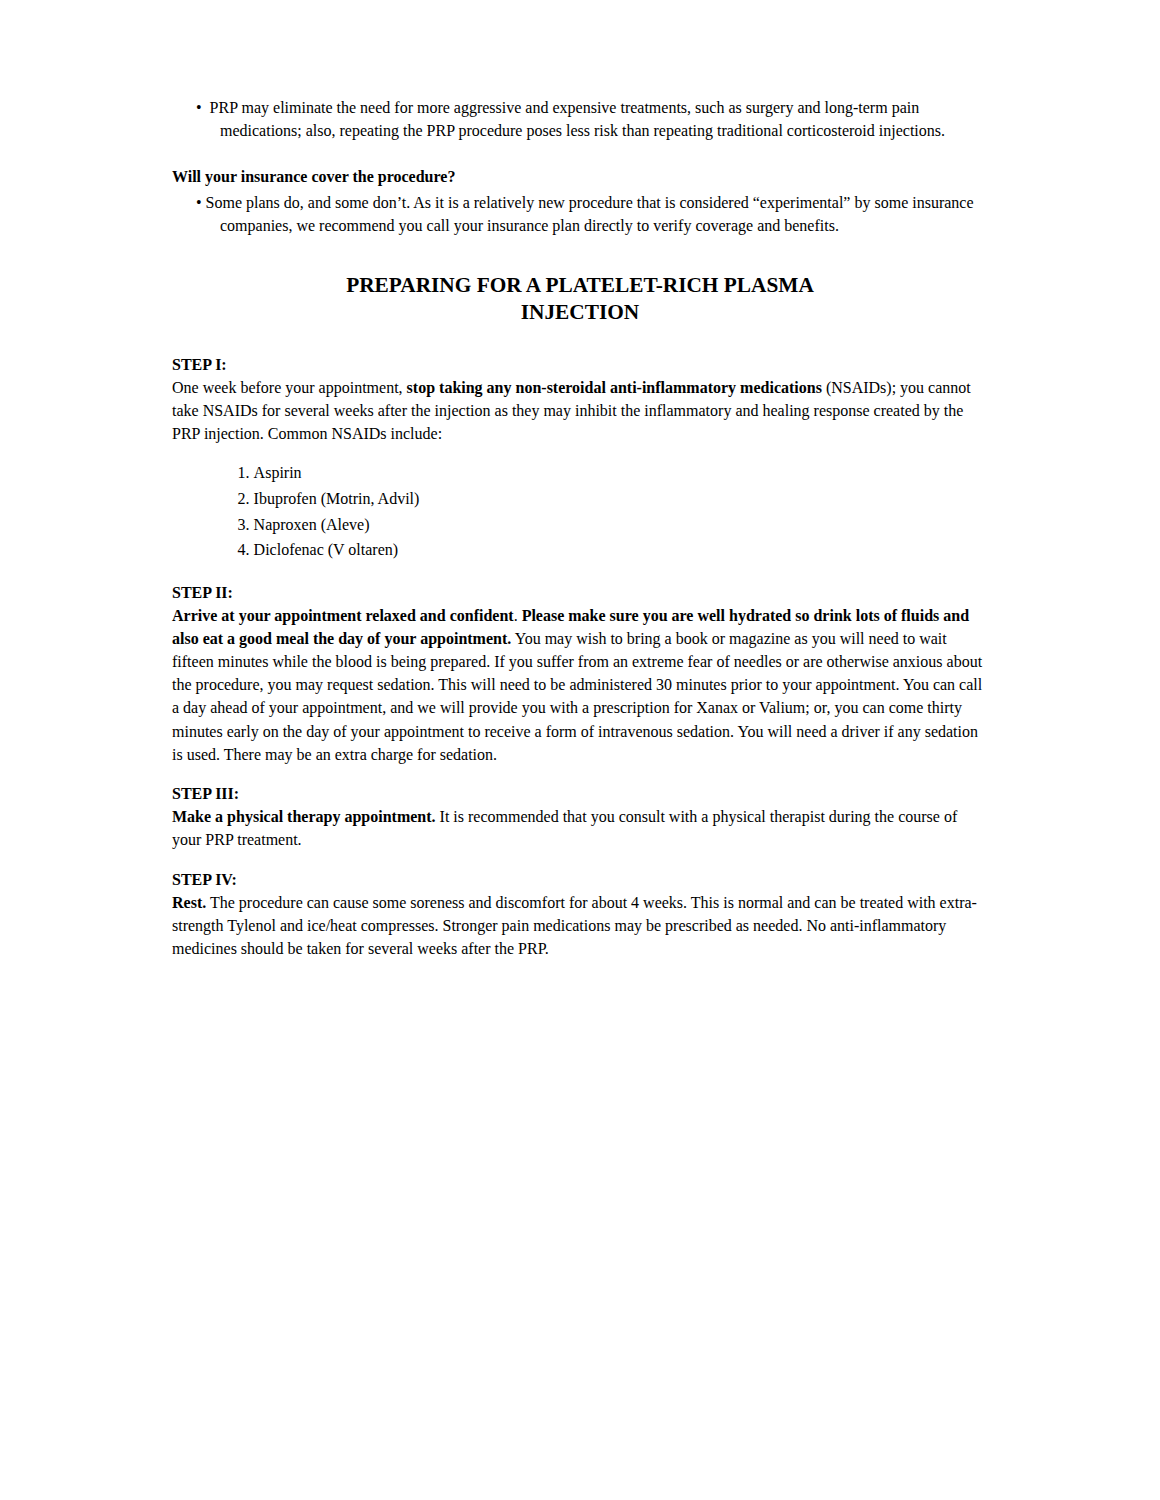• PRP may eliminate the need for more aggressive and expensive treatments, such as surgery and long-term pain medications; also, repeating the PRP procedure poses less risk than repeating traditional corticosteroid injections.
Will your insurance cover the procedure?
• Some plans do, and some don’t. As it is a relatively new procedure that is considered “experimental” by some insurance companies, we recommend you call your insurance plan directly to verify coverage and benefits.
PREPARING FOR A PLATELET-RICH PLASMA
INJECTION
STEP I:
One week before your appointment, stop taking any non-steroidal anti-inflammatory medications (NSAIDs); you cannot take NSAIDs for several weeks after the injection as they may inhibit the inflammatory and healing response created by the PRP injection. Common NSAIDs include:
Aspirin
Ibuprofen (Motrin, Advil)
Naproxen (Aleve)
Diclofenac (V oltaren)
STEP II:
Arrive at your appointment relaxed and confident. Please make sure you are well hydrated so drink lots of fluids and also eat a good meal the day of your appointment. You may wish to bring a book or magazine as you will need to wait fifteen minutes while the blood is being prepared. If you suffer from an extreme fear of needles or are otherwise anxious about the procedure, you may request sedation. This will need to be administered 30 minutes prior to your appointment. You can call a day ahead of your appointment, and we will provide you with a prescription for Xanax or Valium; or, you can come thirty minutes early on the day of your appointment to receive a form of intravenous sedation. You will need a driver if any sedation is used. There may be an extra charge for sedation.
STEP III:
Make a physical therapy appointment. It is recommended that you consult with a physical therapist during the course of your PRP treatment.
STEP IV:
Rest. The procedure can cause some soreness and discomfort for about 4 weeks. This is normal and can be treated with extra-strength Tylenol and ice/heat compresses. Stronger pain medications may be prescribed as needed. No anti-inflammatory medicines should be taken for several weeks after the PRP.